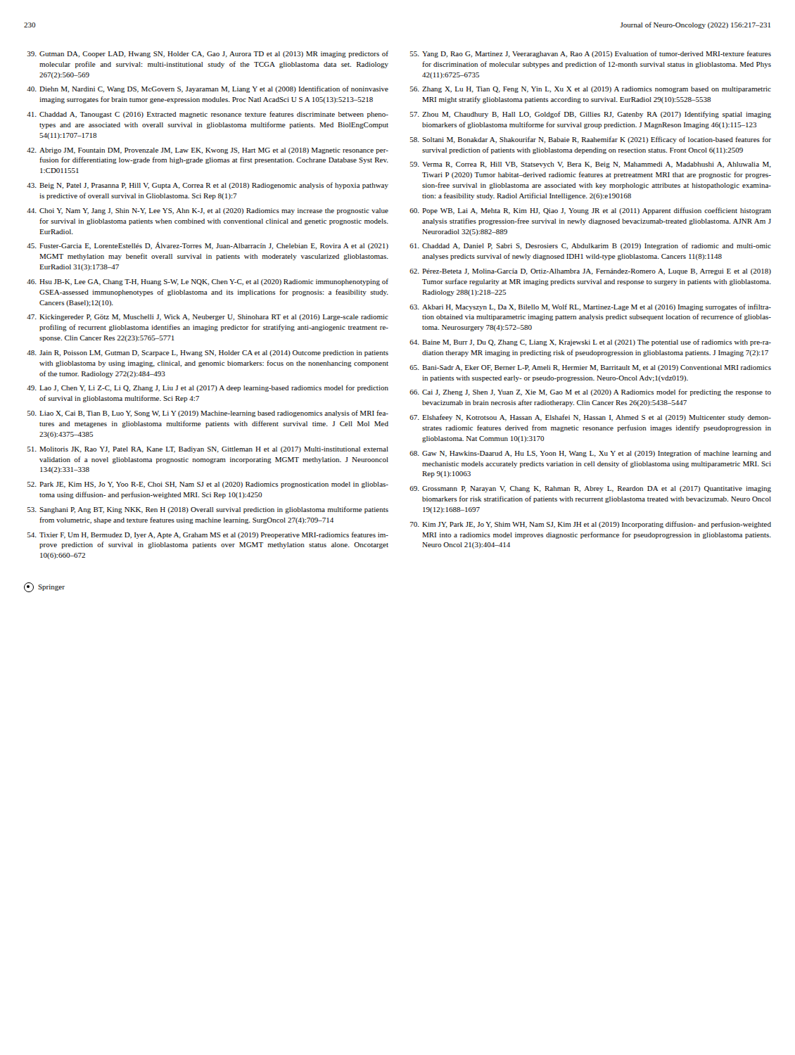230 Journal of Neuro-Oncology (2022) 156:217–231
39. Gutman DA, Cooper LAD, Hwang SN, Holder CA, Gao J, Aurora TD et al (2013) MR imaging predictors of molecular profile and survival: multi-institutional study of the TCGA glioblastoma data set. Radiology 267(2):560–569
40. Diehn M, Nardini C, Wang DS, McGovern S, Jayaraman M, Liang Y et al (2008) Identification of noninvasive imaging surrogates for brain tumor gene-expression modules. Proc Natl AcadSci U S A 105(13):5213–5218
41. Chaddad A, Tanougast C (2016) Extracted magnetic resonance texture features discriminate between phenotypes and are associated with overall survival in glioblastoma multiforme patients. Med BiolEngComput 54(11):1707–1718
42. Abrigo JM, Fountain DM, Provenzale JM, Law EK, Kwong JS, Hart MG et al (2018) Magnetic resonance perfusion for differentiating low-grade from high-grade gliomas at first presentation. Cochrane Database Syst Rev. 1:CD011551
43. Beig N, Patel J, Prasanna P, Hill V, Gupta A, Correa R et al (2018) Radiogenomic analysis of hypoxia pathway is predictive of overall survival in Glioblastoma. Sci Rep 8(1):7
44. Choi Y, Nam Y, Jang J, Shin N-Y, Lee YS, Ahn K-J, et al (2020) Radiomics may increase the prognostic value for survival in glioblastoma patients when combined with conventional clinical and genetic prognostic models. EurRadiol.
45. Fuster-Garcia E, LorenteEstellés D, Álvarez-Torres M, Juan-Albarracín J, Chelebian E, Rovira A et al (2021) MGMT methylation may benefit overall survival in patients with moderately vascularized glioblastomas. EurRadiol 31(3):1738–47
46. Hsu JB-K, Lee GA, Chang T-H, Huang S-W, Le NQK, Chen Y-C, et al (2020) Radiomic immunophenotyping of GSEA-assessed immunophenotypes of glioblastoma and its implications for prognosis: a feasibility study. Cancers (Basel);12(10).
47. Kickingereder P, Götz M, Muschelli J, Wick A, Neuberger U, Shinohara RT et al (2016) Large-scale radiomic profiling of recurrent glioblastoma identifies an imaging predictor for stratifying anti-angiogenic treatment response. Clin Cancer Res 22(23):5765–5771
48. Jain R, Poisson LM, Gutman D, Scarpace L, Hwang SN, Holder CA et al (2014) Outcome prediction in patients with glioblastoma by using imaging, clinical, and genomic biomarkers: focus on the nonenhancing component of the tumor. Radiology 272(2):484–493
49. Lao J, Chen Y, Li Z-C, Li Q, Zhang J, Liu J et al (2017) A deep learning-based radiomics model for prediction of survival in glioblastoma multiforme. Sci Rep 4:7
50. Liao X, Cai B, Tian B, Luo Y, Song W, Li Y (2019) Machine-learning based radiogenomics analysis of MRI features and metagenes in glioblastoma multiforme patients with different survival time. J Cell Mol Med 23(6):4375–4385
51. Molitoris JK, Rao YJ, Patel RA, Kane LT, Badiyan SN, Gittleman H et al (2017) Multi-institutional external validation of a novel glioblastoma prognostic nomogram incorporating MGMT methylation. J Neurooncol 134(2):331–338
52. Park JE, Kim HS, Jo Y, Yoo R-E, Choi SH, Nam SJ et al (2020) Radiomics prognostication model in glioblastoma using diffusion- and perfusion-weighted MRI. Sci Rep 10(1):4250
53. Sanghani P, Ang BT, King NKK, Ren H (2018) Overall survival prediction in glioblastoma multiforme patients from volumetric, shape and texture features using machine learning. SurgOncol 27(4):709–714
54. Tixier F, Um H, Bermudez D, Iyer A, Apte A, Graham MS et al (2019) Preoperative MRI-radiomics features improve prediction of survival in glioblastoma patients over MGMT methylation status alone. Oncotarget 10(6):660–672
55. Yang D, Rao G, Martinez J, Veeraraghavan A, Rao A (2015) Evaluation of tumor-derived MRI-texture features for discrimination of molecular subtypes and prediction of 12-month survival status in glioblastoma. Med Phys 42(11):6725–6735
56. Zhang X, Lu H, Tian Q, Feng N, Yin L, Xu X et al (2019) A radiomics nomogram based on multiparametric MRI might stratify glioblastoma patients according to survival. EurRadiol 29(10):5528–5538
57. Zhou M, Chaudhury B, Hall LO, Goldgof DB, Gillies RJ, Gatenby RA (2017) Identifying spatial imaging biomarkers of glioblastoma multiforme for survival group prediction. J MagnReson Imaging 46(1):115–123
58. Soltani M, Bonakdar A, Shakourifar N, Babaie R, Raahemifar K (2021) Efficacy of location-based features for survival prediction of patients with glioblastoma depending on resection status. Front Oncol 6(11):2509
59. Verma R, Correa R, Hill VB, Statsevych V, Bera K, Beig N, Mahammedi A, Madabhushi A, Ahluwalia M, Tiwari P (2020) Tumor habitat–derived radiomic features at pretreatment MRI that are prognostic for progression-free survival in glioblastoma are associated with key morphologic attributes at histopathologic examination: a feasibility study. Radiol Artificial Intelligence. 2(6):e190168
60. Pope WB, Lai A, Mehta R, Kim HJ, Qiao J, Young JR et al (2011) Apparent diffusion coefficient histogram analysis stratifies progression-free survival in newly diagnosed bevacizumab-treated glioblastoma. AJNR Am J Neuroradiol 32(5):882–889
61. Chaddad A, Daniel P, Sabri S, Desrosiers C, Abdulkarim B (2019) Integration of radiomic and multi-omic analyses predicts survival of newly diagnosed IDH1 wild-type glioblastoma. Cancers 11(8):1148
62. Pérez-Beteta J, Molina-García D, Ortiz-Alhambra JA, Fernández-Romero A, Luque B, Arregui E et al (2018) Tumor surface regularity at MR imaging predicts survival and response to surgery in patients with glioblastoma. Radiology 288(1):218–225
63. Akbari H, Macyszyn L, Da X, Bilello M, Wolf RL, Martinez-Lage M et al (2016) Imaging surrogates of infiltration obtained via multiparametric imaging pattern analysis predict subsequent location of recurrence of glioblastoma. Neurosurgery 78(4):572–580
64. Baine M, Burr J, Du Q, Zhang C, Liang X, Krajewski L et al (2021) The potential use of radiomics with pre-radiation therapy MR imaging in predicting risk of pseudoprogression in glioblastoma patients. J Imaging 7(2):17
65. Bani-Sadr A, Eker OF, Berner L-P, Ameli R, Hermier M, Barritault M, et al (2019) Conventional MRI radiomics in patients with suspected early- or pseudo-progression. Neuro-Oncol Adv;1(vdz019).
66. Cai J, Zheng J, Shen J, Yuan Z, Xie M, Gao M et al (2020) A Radiomics model for predicting the response to bevacizumab in brain necrosis after radiotherapy. Clin Cancer Res 26(20):5438–5447
67. Elshafeey N, Kotrotsou A, Hassan A, Elshafei N, Hassan I, Ahmed S et al (2019) Multicenter study demonstrates radiomic features derived from magnetic resonance perfusion images identify pseudoprogression in glioblastoma. Nat Commun 10(1):3170
68. Gaw N, Hawkins-Daarud A, Hu LS, Yoon H, Wang L, Xu Y et al (2019) Integration of machine learning and mechanistic models accurately predicts variation in cell density of glioblastoma using multiparametric MRI. Sci Rep 9(1):10063
69. Grossmann P, Narayan V, Chang K, Rahman R, Abrey L, Reardon DA et al (2017) Quantitative imaging biomarkers for risk stratification of patients with recurrent glioblastoma treated with bevacizumab. Neuro Oncol 19(12):1688–1697
70. Kim JY, Park JE, Jo Y, Shim WH, Nam SJ, Kim JH et al (2019) Incorporating diffusion- and perfusion-weighted MRI into a radiomics model improves diagnostic performance for pseudoprogression in glioblastoma patients. Neuro Oncol 21(3):404–414
Springer